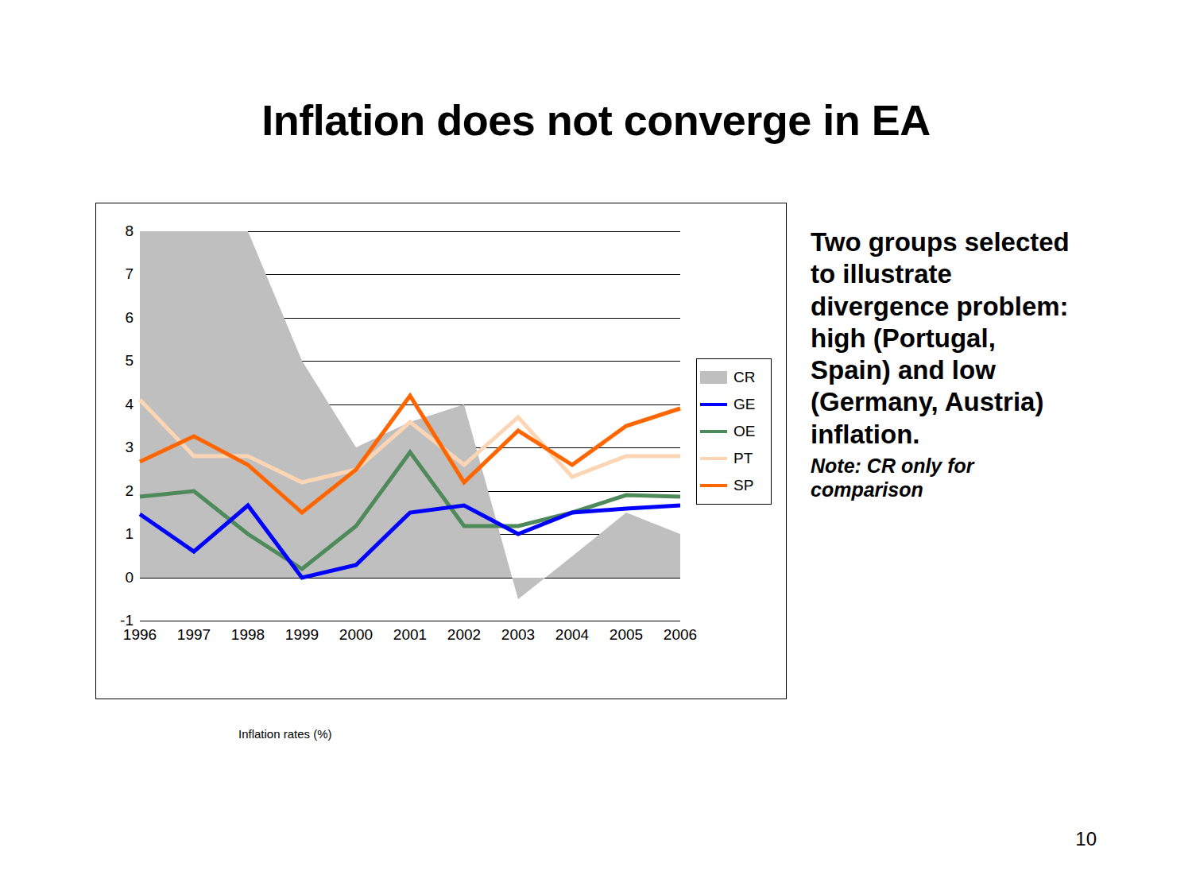Inflation does not converge in EA
8
7
6
5
4
3
2
1
0
-1
1996
1997
1998
1999
2000
2001
2002
2003
2004
2005
2006
CR
GE
OE
PT
SP
Inflation rates (%)
Two groups selected to illustrate divergence problem:
high (Portugal, Spain) and low (Germany, Austria) inflation.
Note: CR only for comparison
10